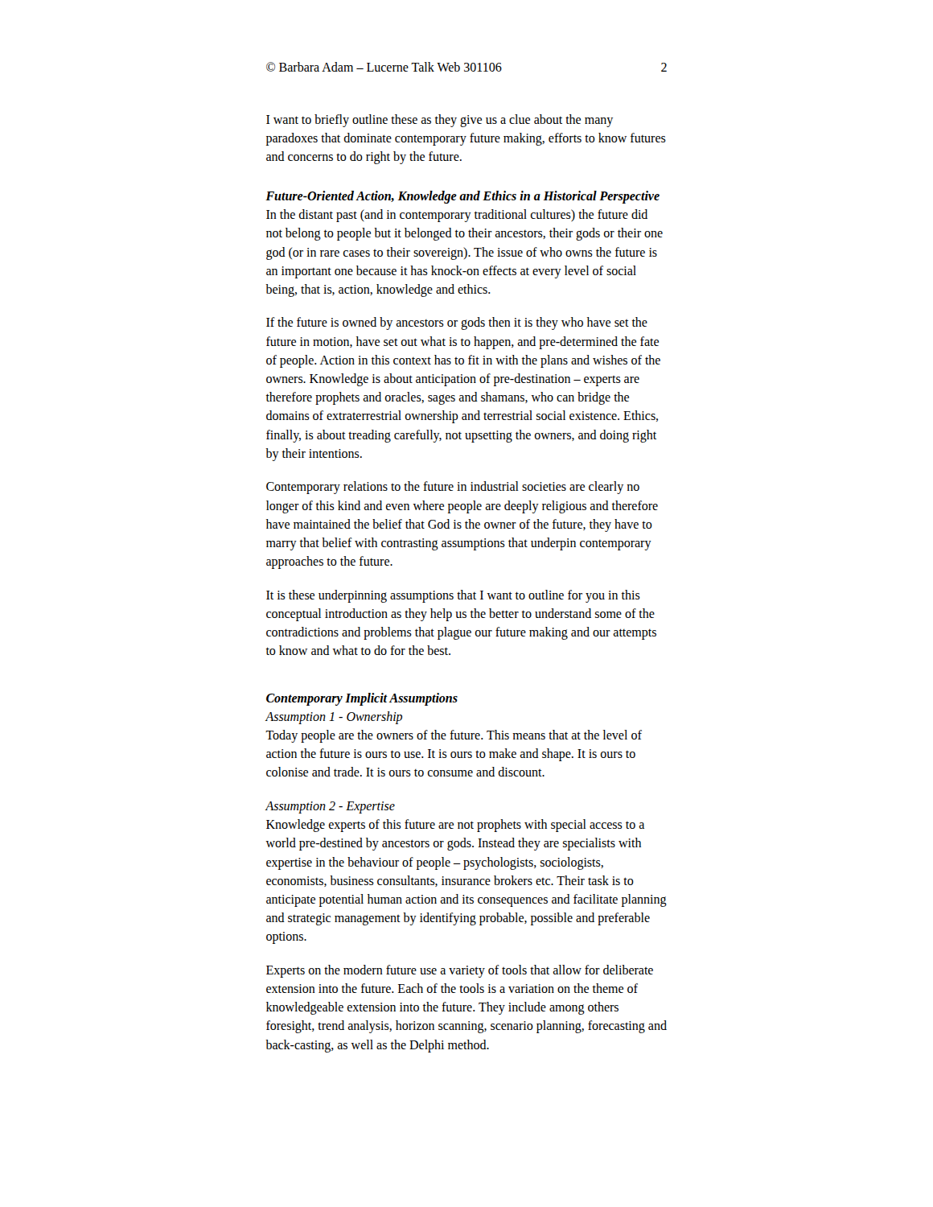© Barbara Adam – Lucerne Talk Web 301106 2
I want to briefly outline these as they give us a clue about the many paradoxes that dominate contemporary future making, efforts to know futures and concerns to do right by the future.
Future-Oriented Action, Knowledge and Ethics in a Historical Perspective
In the distant past (and in contemporary traditional cultures) the future did not belong to people but it belonged to their ancestors, their gods or their one god (or in rare cases to their sovereign). The issue of who owns the future is an important one because it has knock-on effects at every level of social being, that is, action, knowledge and ethics.
If the future is owned by ancestors or gods then it is they who have set the future in motion, have set out what is to happen, and pre-determined the fate of people. Action in this context has to fit in with the plans and wishes of the owners. Knowledge is about anticipation of pre-destination – experts are therefore prophets and oracles, sages and shamans, who can bridge the domains of extraterrestrial ownership and terrestrial social existence. Ethics, finally, is about treading carefully, not upsetting the owners, and doing right by their intentions.
Contemporary relations to the future in industrial societies are clearly no longer of this kind and even where people are deeply religious and therefore have maintained the belief that God is the owner of the future, they have to marry that belief with contrasting assumptions that underpin contemporary approaches to the future.
It is these underpinning assumptions that I want to outline for you in this conceptual introduction as they help us the better to understand some of the contradictions and problems that plague our future making and our attempts to know and what to do for the best.
Contemporary Implicit Assumptions
Assumption 1 - Ownership
Today people are the owners of the future. This means that at the level of action the future is ours to use. It is ours to make and shape. It is ours to colonise and trade. It is ours to consume and discount.
Assumption 2 - Expertise
Knowledge experts of this future are not prophets with special access to a world pre-destined by ancestors or gods. Instead they are specialists with expertise in the behaviour of people – psychologists, sociologists, economists, business consultants, insurance brokers etc. Their task is to anticipate potential human action and its consequences and facilitate planning and strategic management by identifying probable, possible and preferable options.
Experts on the modern future use a variety of tools that allow for deliberate extension into the future. Each of the tools is a variation on the theme of knowledgeable extension into the future. They include among others foresight, trend analysis, horizon scanning, scenario planning, forecasting and back-casting, as well as the Delphi method.